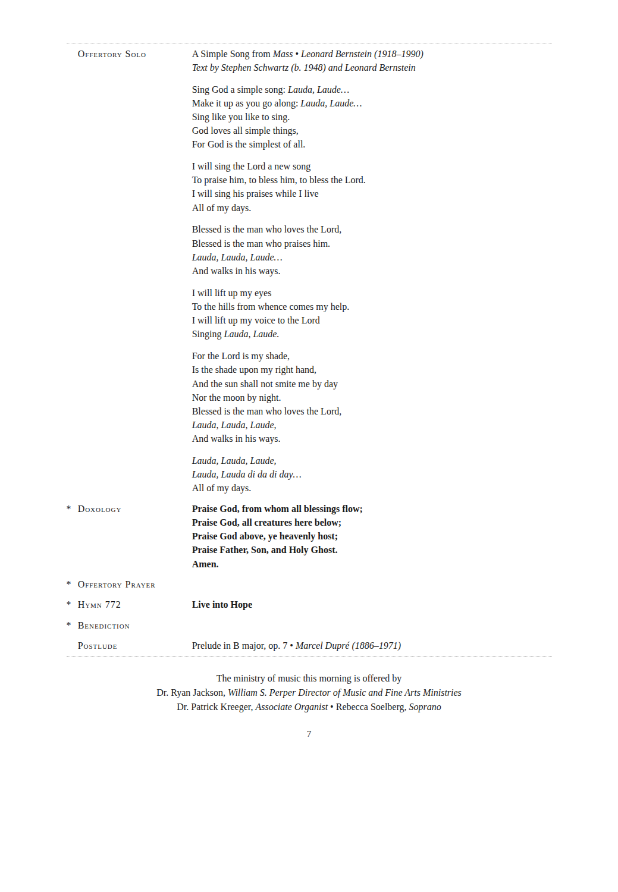| | Offertory Solo | A Simple Song from Mass • Leonard Bernstein (1918–1990) Text by Stephen Schwartz (b. 1948) and Leonard Bernstein Sing God a simple song: Lauda, Laude… Make it up as you go along: Lauda, Laude… Sing like you like to sing. God loves all simple things, For God is the simplest of all. I will sing the Lord a new song To praise him, to bless him, to bless the Lord. I will sing his praises while I live All of my days. Blessed is the man who loves the Lord, Blessed is the man who praises him. Lauda, Lauda, Laude… And walks in his ways. I will lift up my eyes To the hills from whence comes my help. I will lift up my voice to the Lord Singing Lauda, Laude. For the Lord is my shade, Is the shade upon my right hand, And the sun shall not smite me by day Nor the moon by night. Blessed is the man who loves the Lord, Lauda, Lauda, Laude, And walks in his ways. Lauda, Lauda, Laude, Lauda, Lauda di da di day… All of my days. |
| * | Doxology | Praise God, from whom all blessings flow; Praise God, all creatures here below; Praise God above, ye heavenly host; Praise Father, Son, and Holy Ghost. Amen. |
| * | Offertory Prayer | |
| * | Hymn 772 | Live into Hope |
| * | Benediction | |
| | Postlude | Prelude in B major, op. 7 • Marcel Dupré (1886–1971) |
The ministry of music this morning is offered by
Dr. Ryan Jackson, William S. Perper Director of Music and Fine Arts Ministries
Dr. Patrick Kreeger, Associate Organist • Rebecca Soelberg, Soprano
7